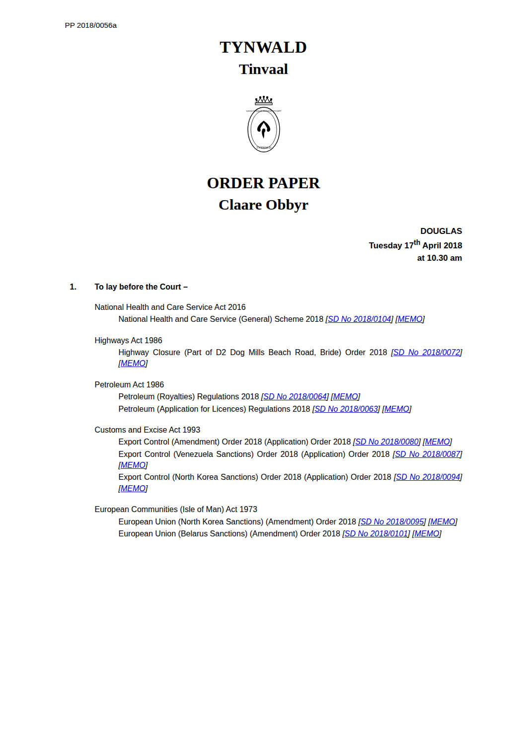PP 2018/0056a
TYNWALD
Tinvaal
QUOCUNQUE JECERIS STABIT TYNWALD
ORDER PAPER
Claare Obbyr
DOUGLAS
Tuesday 17th April 2018
at 10.30 am
1.
To lay before the Court –
National Health and Care Service Act 2016
National Health and Care Service (General) Scheme 2018 [SD No 2018/0104] [MEMO]
Highways Act 1986
Highway Closure (Part of D2 Dog Mills Beach Road, Bride) Order 2018 [SD No 2018/0072] [MEMO]
Petroleum Act 1986
Petroleum (Royalties) Regulations 2018 [SD No 2018/0064] [MEMO]
Petroleum (Application for Licences) Regulations 2018 [SD No 2018/0063] [MEMO]
Customs and Excise Act 1993
Export Control (Amendment) Order 2018 (Application) Order 2018 [SD No 2018/0080] [MEMO]
Export Control (Venezuela Sanctions) Order 2018 (Application) Order 2018 [SD No 2018/0087] [MEMO]
Export Control (North Korea Sanctions) Order 2018 (Application) Order 2018 [SD No 2018/0094] [MEMO]
European Communities (Isle of Man) Act 1973
European Union (North Korea Sanctions) (Amendment) Order 2018 [SD No 2018/0095] [MEMO]
European Union (Belarus Sanctions) (Amendment) Order 2018 [SD No 2018/0101] [MEMO]